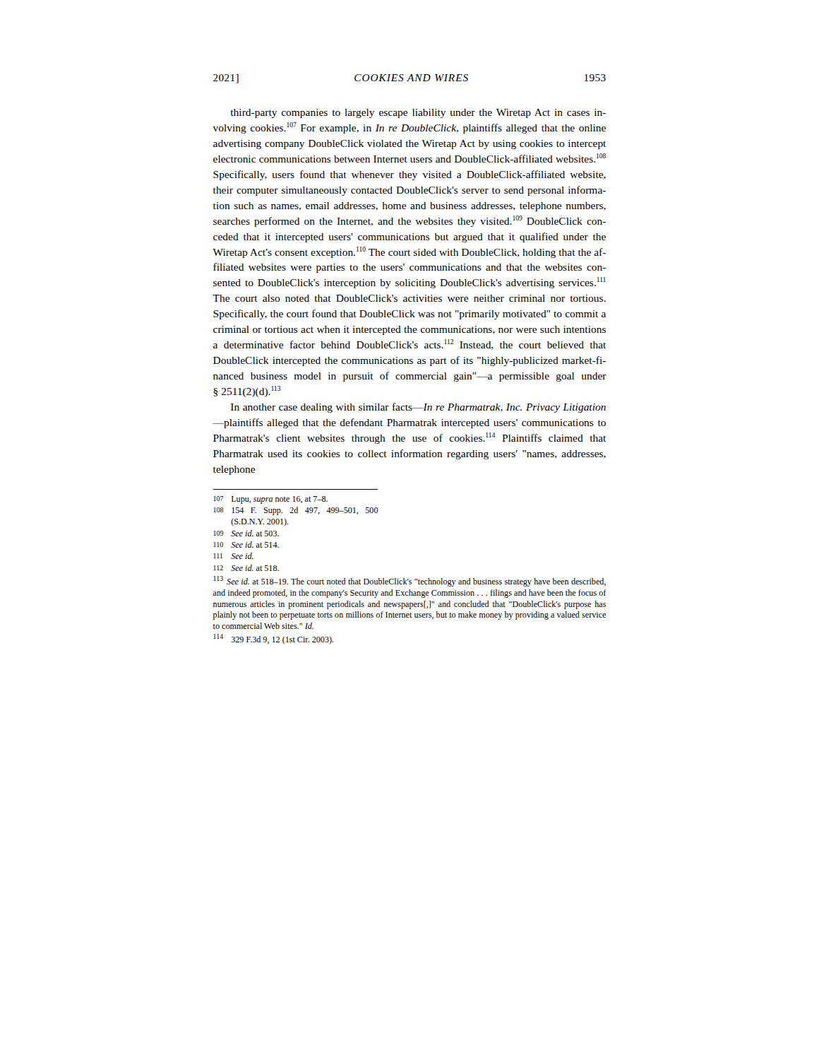2021] Cookies and Wires 1953
third-party companies to largely escape liability under the Wiretap Act in cases involving cookies.107 For example, in In re DoubleClick, plaintiffs alleged that the online advertising company DoubleClick violated the Wiretap Act by using cookies to intercept electronic communications between Internet users and DoubleClick-affiliated websites.108 Specifically, users found that whenever they visited a DoubleClick-affiliated website, their computer simultaneously contacted DoubleClick's server to send personal information such as names, email addresses, home and business addresses, telephone numbers, searches performed on the Internet, and the websites they visited.109 DoubleClick conceded that it intercepted users' communications but argued that it qualified under the Wiretap Act's consent exception.110 The court sided with DoubleClick, holding that the affiliated websites were parties to the users' communications and that the websites consented to DoubleClick's interception by soliciting DoubleClick's advertising services.111 The court also noted that DoubleClick's activities were neither criminal nor tortious. Specifically, the court found that DoubleClick was not "primarily motivated" to commit a criminal or tortious act when it intercepted the communications, nor were such intentions a determinative factor behind DoubleClick's acts.112 Instead, the court believed that DoubleClick intercepted the communications as part of its "highly-publicized market-financed business model in pursuit of commercial gain"—a permissible goal under § 2511(2)(d).113
In another case dealing with similar facts—In re Pharmatrak, Inc. Privacy Litigation—plaintiffs alleged that the defendant Pharmatrak intercepted users' communications to Pharmatrak's client websites through the use of cookies.114 Plaintiffs claimed that Pharmatrak used its cookies to collect information regarding users' "names, addresses, telephone
107 Lupu, supra note 16, at 7–8.
108154 F. Supp. 2d 497, 499–501, 500 (S.D.N.Y. 2001).
109 See id. at 503.
110 See id. at 514.
111 See id.
112 See id. at 518.
113 See id. at 518–19. The court noted that DoubleClick's "technology and business strategy have been described, and indeed promoted, in the company's Security and Exchange Commission . . . filings and have been the focus of numerous articles in prominent periodicals and newspapers[,]" and concluded that "DoubleClick's purpose has plainly not been to perpetuate torts on millions of Internet users, but to make money by providing a valued service to commercial Web sites." Id.
114 329 F.3d 9, 12 (1st Cir. 2003).